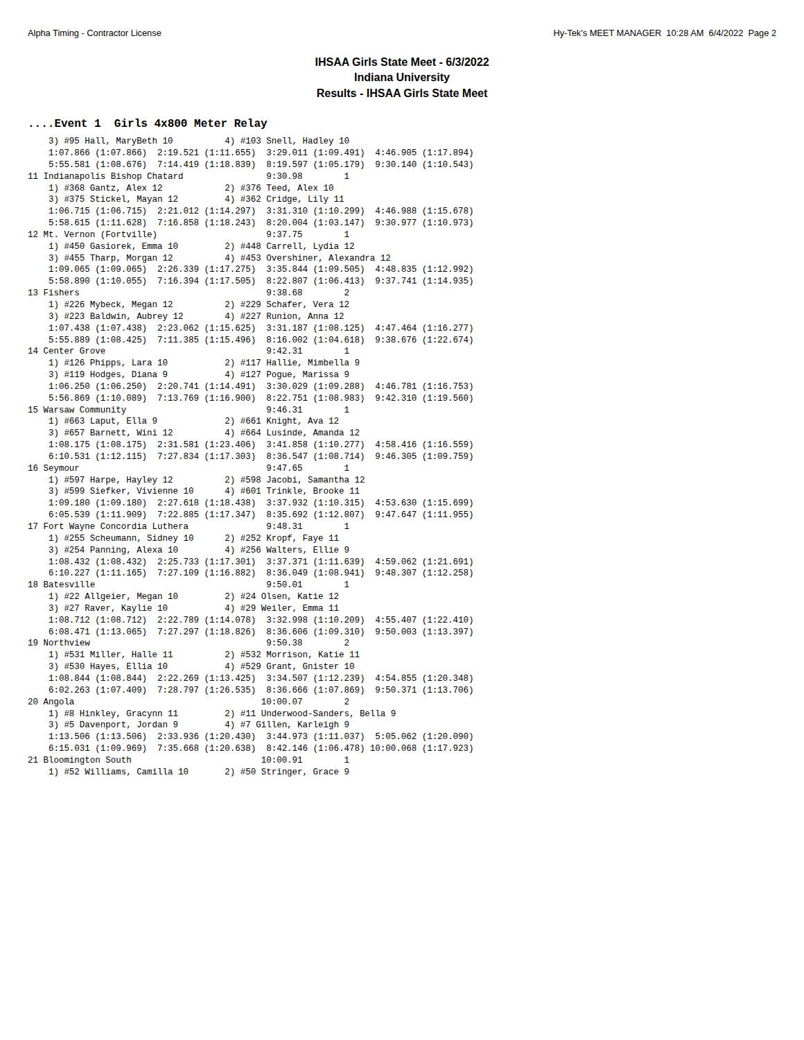Alpha Timing - Contractor License Hy-Tek's MEET MANAGER 10:28 AM 6/4/2022 Page 2
IHSAA Girls State Meet - 6/3/2022
Indiana University
Results - IHSAA Girls State Meet
....Event 1 Girls 4x800 Meter Relay
    3) #95 Hall, MaryBeth 10          4) #103 Snell, Hadley 10
    1:07.866 (1:07.866)  2:19.521 (1:11.655)  3:29.011 (1:09.491)  4:46.905 (1:17.894)
    5:55.581 (1:08.676)  7:14.419 (1:18.839)  8:19.597 (1:05.179)  9:30.140 (1:10.543)
11 Indianapolis Bishop Chatard                9:30.98        1
    1) #368 Gantz, Alex 12            2) #376 Teed, Alex 10
    3) #375 Stickel, Mayan 12         4) #362 Cridge, Lily 11
    1:06.715 (1:06.715)  2:21.012 (1:14.297)  3:31.310 (1:10.299)  4:46.988 (1:15.678)
    5:58.615 (1:11.628)  7:16.858 (1:18.243)  8:20.004 (1:03.147)  9:30.977 (1:10.973)
12 Mt. Vernon (Fortville)                     9:37.75        1
    1) #450 Gasiorek, Emma 10         2) #448 Carrell, Lydia 12
    3) #455 Tharp, Morgan 12          4) #453 Overshiner, Alexandra 12
    1:09.065 (1:09.065)  2:26.339 (1:17.275)  3:35.844 (1:09.505)  4:48.835 (1:12.992)
    5:58.890 (1:10.055)  7:16.394 (1:17.505)  8:22.807 (1:06.413)  9:37.741 (1:14.935)
13 Fishers                                    9:38.68        2
    1) #226 Mybeck, Megan 12          2) #229 Schafer, Vera 12
    3) #223 Baldwin, Aubrey 12        4) #227 Runion, Anna 12
    1:07.438 (1:07.438)  2:23.062 (1:15.625)  3:31.187 (1:08.125)  4:47.464 (1:16.277)
    5:55.889 (1:08.425)  7:11.385 (1:15.496)  8:16.002 (1:04.618)  9:38.676 (1:22.674)
14 Center Grove                               9:42.31        1
    1) #126 Phipps, Lara 10           2) #117 Hallie, Mimbella 9
    3) #119 Hodges, Diana 9           4) #127 Pogue, Marissa 9
    1:06.250 (1:06.250)  2:20.741 (1:14.491)  3:30.029 (1:09.288)  4:46.781 (1:16.753)
    5:56.869 (1:10.089)  7:13.769 (1:16.900)  8:22.751 (1:08.983)  9:42.310 (1:19.560)
15 Warsaw Community                           9:46.31        1
    1) #663 Laput, Ella 9             2) #661 Knight, Ava 12
    3) #657 Barnett, Wini 12          4) #664 Lusinde, Amanda 12
    1:08.175 (1:08.175)  2:31.581 (1:23.406)  3:41.858 (1:10.277)  4:58.416 (1:16.559)
    6:10.531 (1:12.115)  7:27.834 (1:17.303)  8:36.547 (1:08.714)  9:46.305 (1:09.759)
16 Seymour                                    9:47.65        1
    1) #597 Harpe, Hayley 12          2) #598 Jacobi, Samantha 12
    3) #599 Siefker, Vivienne 10      4) #601 Trinkle, Brooke 11
    1:09.180 (1:09.180)  2:27.618 (1:18.438)  3:37.932 (1:10.315)  4:53.630 (1:15.699)
    6:05.539 (1:11.909)  7:22.885 (1:17.347)  8:35.692 (1:12.807)  9:47.647 (1:11.955)
17 Fort Wayne Concordia Luthera               9:48.31        1
    1) #255 Scheumann, Sidney 10      2) #252 Kropf, Faye 11
    3) #254 Panning, Alexa 10         4) #256 Walters, Ellie 9
    1:08.432 (1:08.432)  2:25.733 (1:17.301)  3:37.371 (1:11.639)  4:59.062 (1:21.691)
    6:10.227 (1:11.165)  7:27.109 (1:16.882)  8:36.049 (1:08.941)  9:48.307 (1:12.258)
18 Batesville                                 9:50.01        1
    1) #22 Allgeier, Megan 10         2) #24 Olsen, Katie 12
    3) #27 Raver, Kaylie 10           4) #29 Weiler, Emma 11
    1:08.712 (1:08.712)  2:22.789 (1:14.078)  3:32.998 (1:10.209)  4:55.407 (1:22.410)
    6:08.471 (1:13.065)  7:27.297 (1:18.826)  8:36.606 (1:09.310)  9:50.003 (1:13.397)
19 Northview                                  9:50.38        2
    1) #531 Miller, Halle 11          2) #532 Morrison, Katie 11
    3) #530 Hayes, Ellia 10           4) #529 Grant, Gnister 10
    1:08.844 (1:08.844)  2:22.269 (1:13.425)  3:34.507 (1:12.239)  4:54.855 (1:20.348)
    6:02.263 (1:07.409)  7:28.797 (1:26.535)  8:36.666 (1:07.869)  9:50.371 (1:13.706)
20 Angola                                    10:00.07        2
    1) #8 Hinkley, Gracynn 11         2) #11 Underwood-Sanders, Bella 9
    3) #5 Davenport, Jordan 9         4) #7 Gillen, Karleigh 9
    1:13.506 (1:13.506)  2:33.936 (1:20.430)  3:44.973 (1:11.037)  5:05.062 (1:20.090)
    6:15.031 (1:09.969)  7:35.668 (1:20.638)  8:42.146 (1:06.478) 10:00.068 (1:17.923)
21 Bloomington South                         10:00.91        1
    1) #52 Williams, Camilla 10       2) #50 Stringer, Grace 9